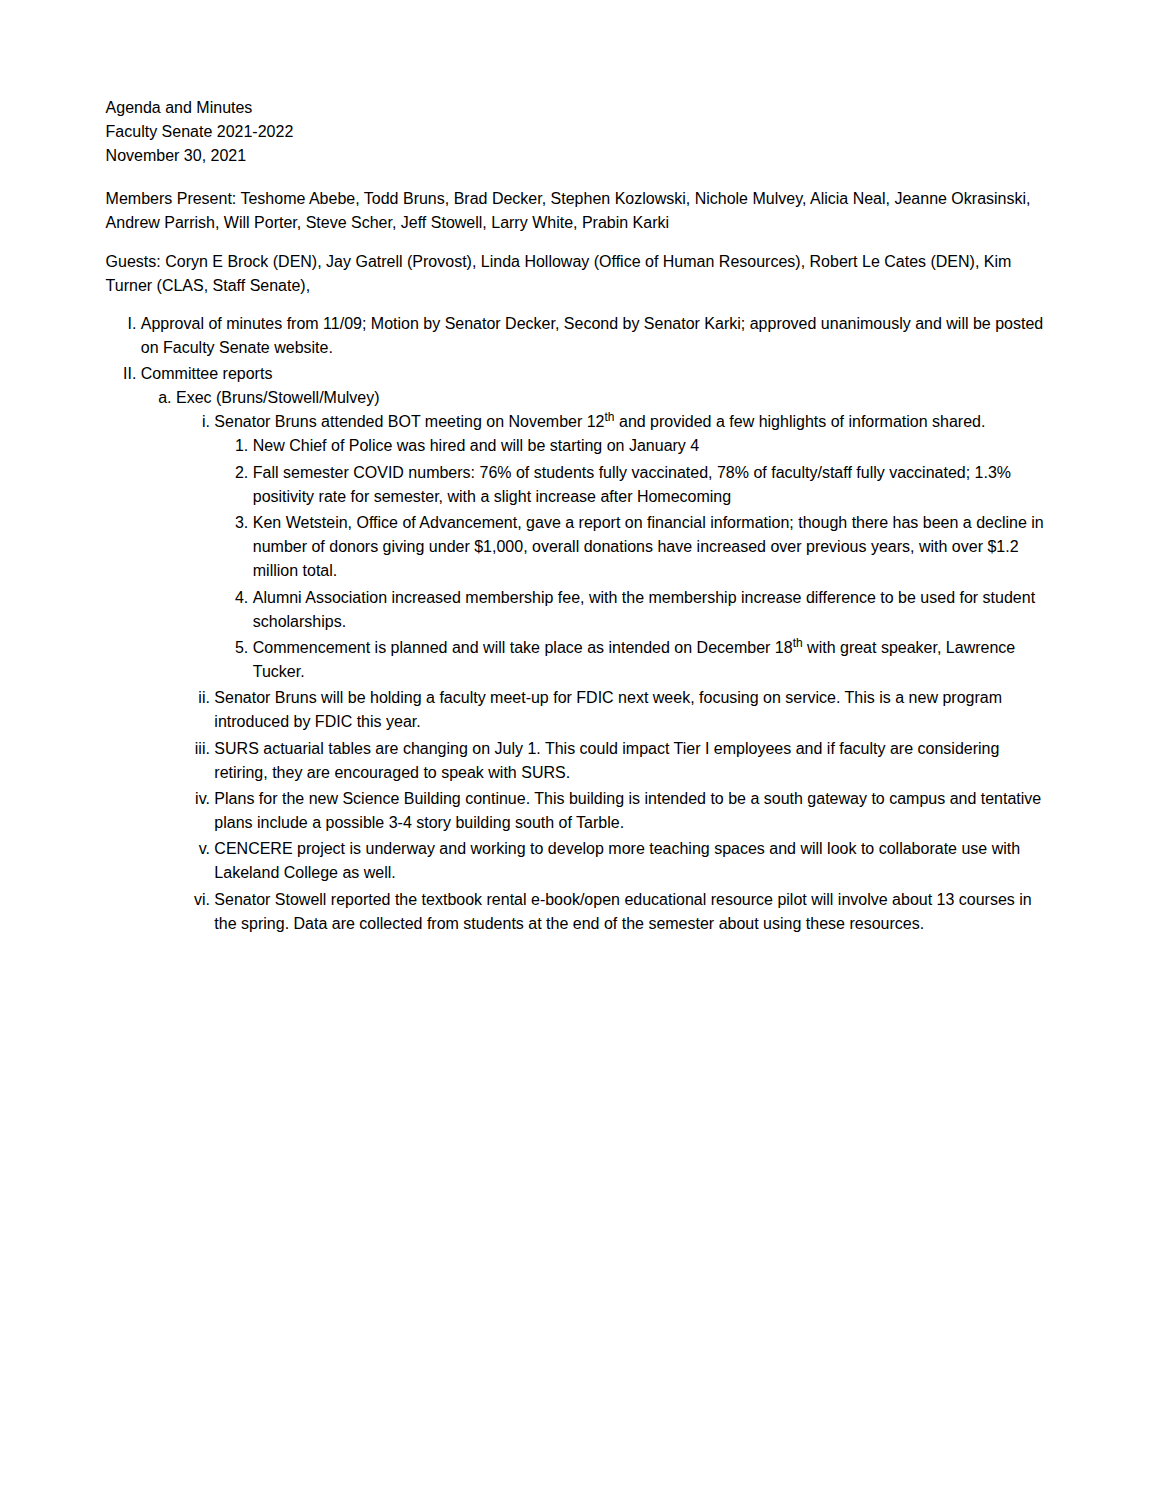Agenda and Minutes
Faculty Senate 2021-2022
November 30, 2021
Members Present: Teshome Abebe, Todd Bruns, Brad Decker, Stephen Kozlowski, Nichole Mulvey, Alicia Neal, Jeanne Okrasinski, Andrew Parrish, Will Porter, Steve Scher, Jeff Stowell, Larry White, Prabin Karki
Guests: Coryn E Brock (DEN), Jay Gatrell (Provost), Linda Holloway (Office of Human Resources), Robert Le Cates (DEN), Kim Turner (CLAS, Staff Senate),
Approval of minutes from 11/09; Motion by Senator Decker, Second by Senator Karki; approved unanimously and will be posted on Faculty Senate website.
Committee reports
Exec (Bruns/Stowell/Mulvey)
Senator Bruns attended BOT meeting on November 12th and provided a few highlights of information shared.
New Chief of Police was hired and will be starting on January 4
Fall semester COVID numbers: 76% of students fully vaccinated, 78% of faculty/staff fully vaccinated; 1.3% positivity rate for semester, with a slight increase after Homecoming
Ken Wetstein, Office of Advancement, gave a report on financial information; though there has been a decline in number of donors giving under $1,000, overall donations have increased over previous years, with over $1.2 million total.
Alumni Association increased membership fee, with the membership increase difference to be used for student scholarships.
Commencement is planned and will take place as intended on December 18th with great speaker, Lawrence Tucker.
Senator Bruns will be holding a faculty meet-up for FDIC next week, focusing on service. This is a new program introduced by FDIC this year.
SURS actuarial tables are changing on July 1. This could impact Tier I employees and if faculty are considering retiring, they are encouraged to speak with SURS.
Plans for the new Science Building continue. This building is intended to be a south gateway to campus and tentative plans include a possible 3-4 story building south of Tarble.
CENCERE project is underway and working to develop more teaching spaces and will look to collaborate use with Lakeland College as well.
Senator Stowell reported the textbook rental e-book/open educational resource pilot will involve about 13 courses in the spring. Data are collected from students at the end of the semester about using these resources.